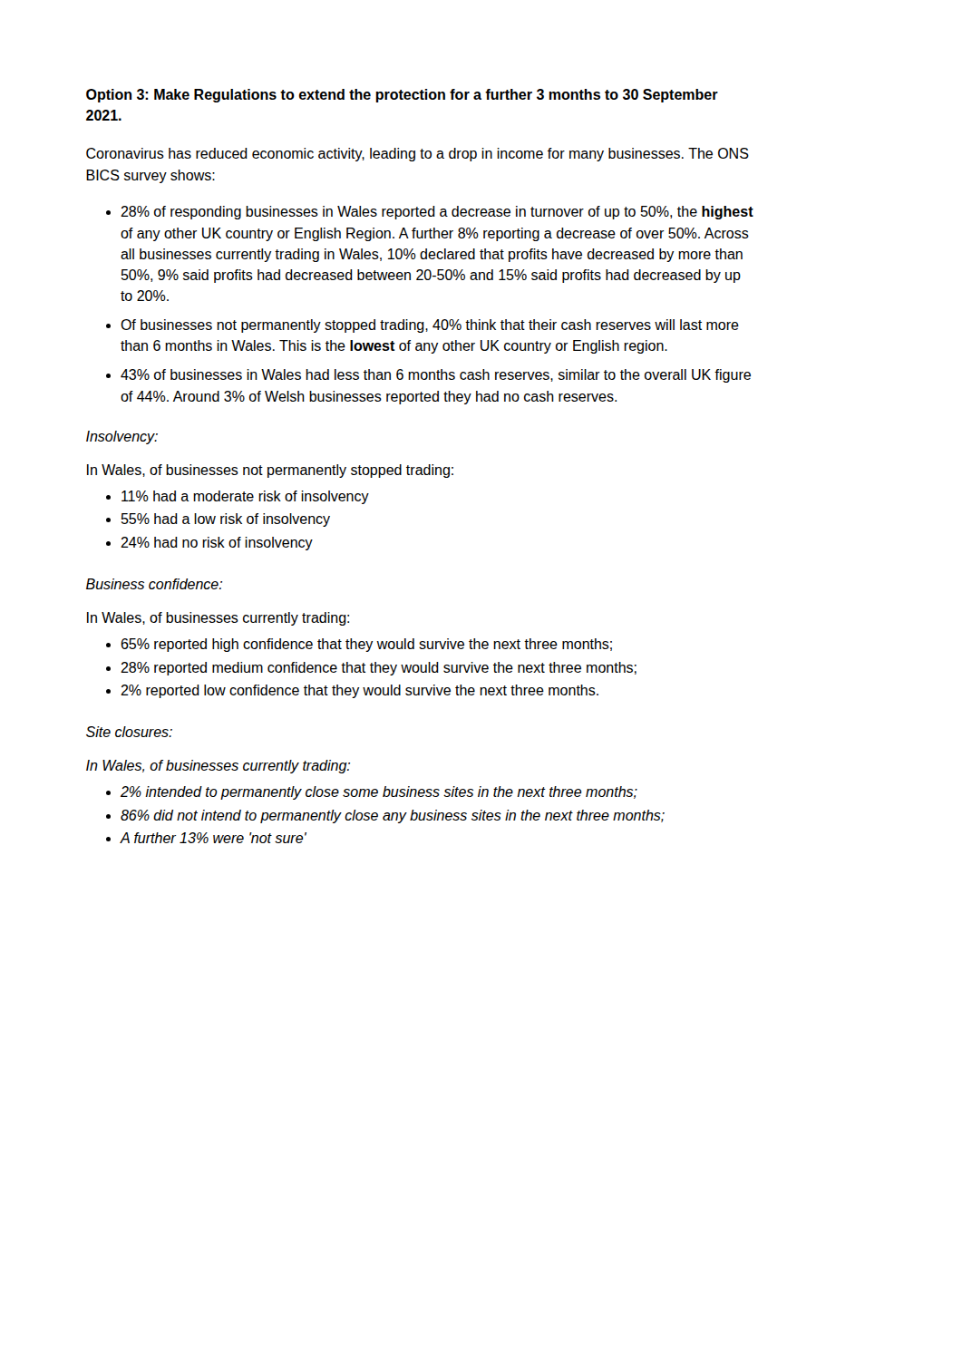Option 3: Make Regulations to extend the protection for a further 3 months to 30 September 2021.
Coronavirus has reduced economic activity, leading to a drop in income for many businesses. The ONS BICS survey shows:
28% of responding businesses in Wales reported a decrease in turnover of up to 50%, the highest of any other UK country or English Region. A further 8% reporting a decrease of over 50%. Across all businesses currently trading in Wales, 10% declared that profits have decreased by more than 50%, 9% said profits had decreased between 20-50% and 15% said profits had decreased by up to 20%.
Of businesses not permanently stopped trading, 40% think that their cash reserves will last more than 6 months in Wales. This is the lowest of any other UK country or English region.
43% of businesses in Wales had less than 6 months cash reserves, similar to the overall UK figure of 44%. Around 3% of Welsh businesses reported they had no cash reserves.
Insolvency:
In Wales, of businesses not permanently stopped trading:
11% had a moderate risk of insolvency
55% had a low risk of insolvency
24% had no risk of insolvency
Business confidence:
In Wales, of businesses currently trading:
65% reported high confidence that they would survive the next three months;
28% reported medium confidence that they would survive the next three months;
2% reported low confidence that they would survive the next three months.
Site closures:
In Wales, of businesses currently trading:
2% intended to permanently close some business sites in the next three months;
86% did not intend to permanently close any business sites in the next three months;
A further 13% were 'not sure'